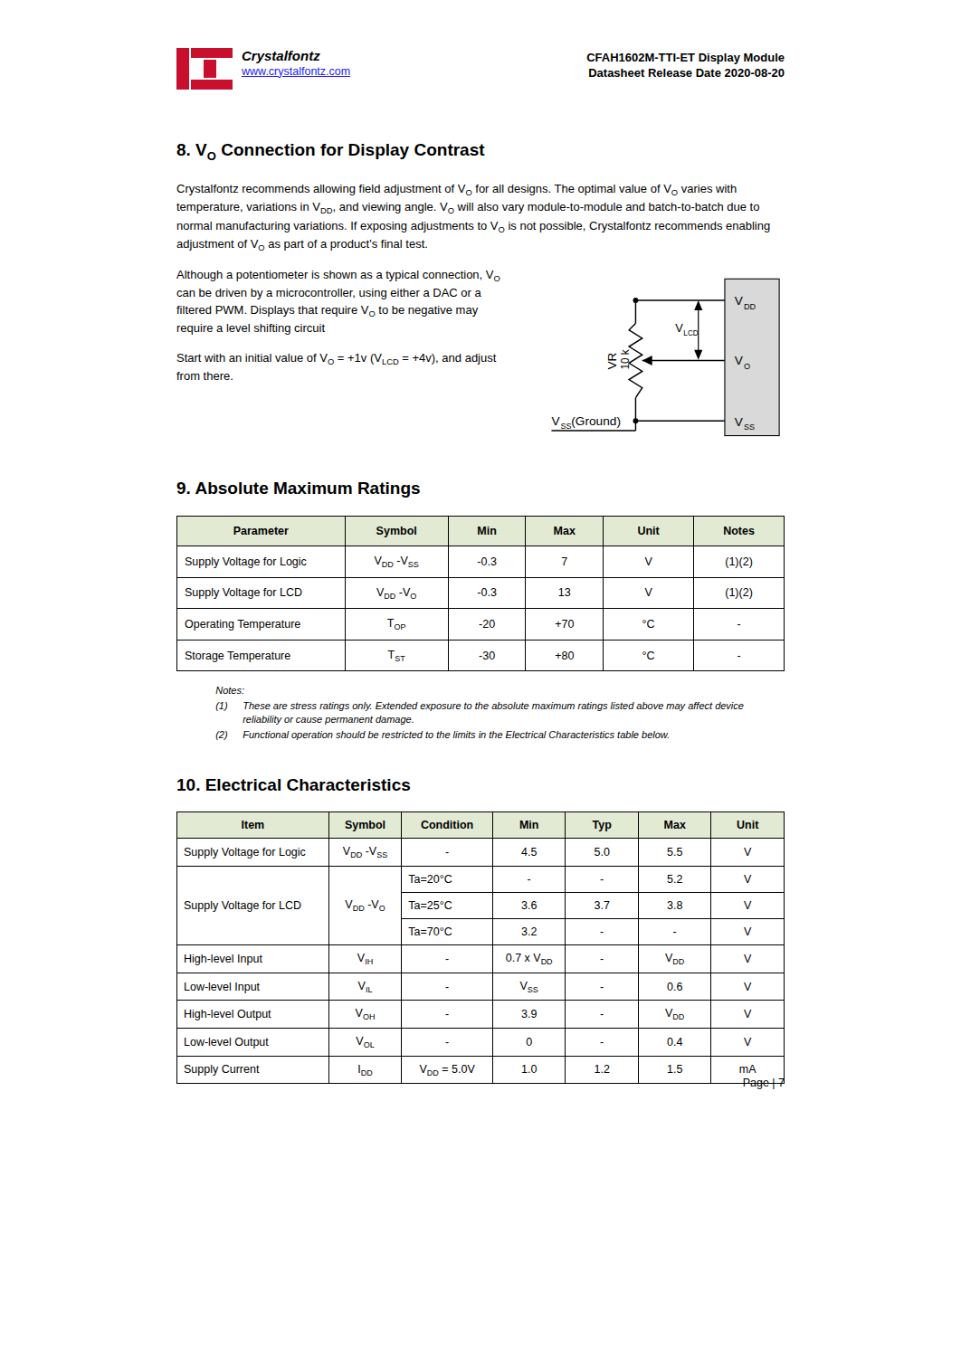Crystalfontz
www.crystalfontz.com
CFAH1602M-TTI-ET Display Module
Datasheet Release Date 2020-08-20
8. VO Connection for Display Contrast
Crystalfontz recommends allowing field adjustment of VO for all designs. The optimal value of VO varies with temperature, variations in VDD, and viewing angle. VO will also vary module-to-module and batch-to-batch due to normal manufacturing variations. If exposing adjustments to VO is not possible, Crystalfontz recommends enabling adjustment of VO as part of a product's final test.
Although a potentiometer is shown as a typical connection, VO can be driven by a microcontroller, using either a DAC or a filtered PWM. Displays that require VO to be negative may require a level shifting circuit
Start with an initial value of VO = +1v (VLCD = +4v), and adjust from there.
V DD V O V SS V SS (Ground) VR 10 k V LCD
9. Absolute Maximum Ratings
| Parameter | Symbol | Min | Max | Unit | Notes |
| --- | --- | --- | --- | --- | --- |
| Supply Voltage for Logic | V DD -V SS | -0.3 | 7 | V | (1)(2) |
| Supply Voltage for LCD | V DD -V O | -0.3 | 13 | V | (1)(2) |
| Operating Temperature | T OP | -20 | +70 | °C | - |
| Storage Temperature | T ST | -30 | +80 | °C | - |
Notes:
(1) These are stress ratings only. Extended exposure to the absolute maximum ratings listed above may affect device reliability or cause permanent damage.
(2) Functional operation should be restricted to the limits in the Electrical Characteristics table below.
10. Electrical Characteristics
| Item | Symbol | Condition | Min | Typ | Max | Unit |
| --- | --- | --- | --- | --- | --- | --- |
| Supply Voltage for Logic | V DD -V SS | - | 4.5 | 5.0 | 5.5 | V |
| Supply Voltage for LCD | V DD -V O | Ta=20°C | - | - | 5.2 | V |
| Ta=25°C | 3.6 | 3.7 | 3.8 | V |
| Ta=70°C | 3.2 | - | - | V |
| High-level Input | V IH | - | 0.7 x V DD | - | V DD | V |
| Low-level Input | V IL | - | V SS | - | 0.6 | V |
| High-level Output | V OH | - | 3.9 | - | V DD | V |
| Low-level Output | V OL | - | 0 | - | 0.4 | V |
| Supply Current | I DD | V DD = 5.0V | 1.0 | 1.2 | 1.5 | mA |
Page | 7